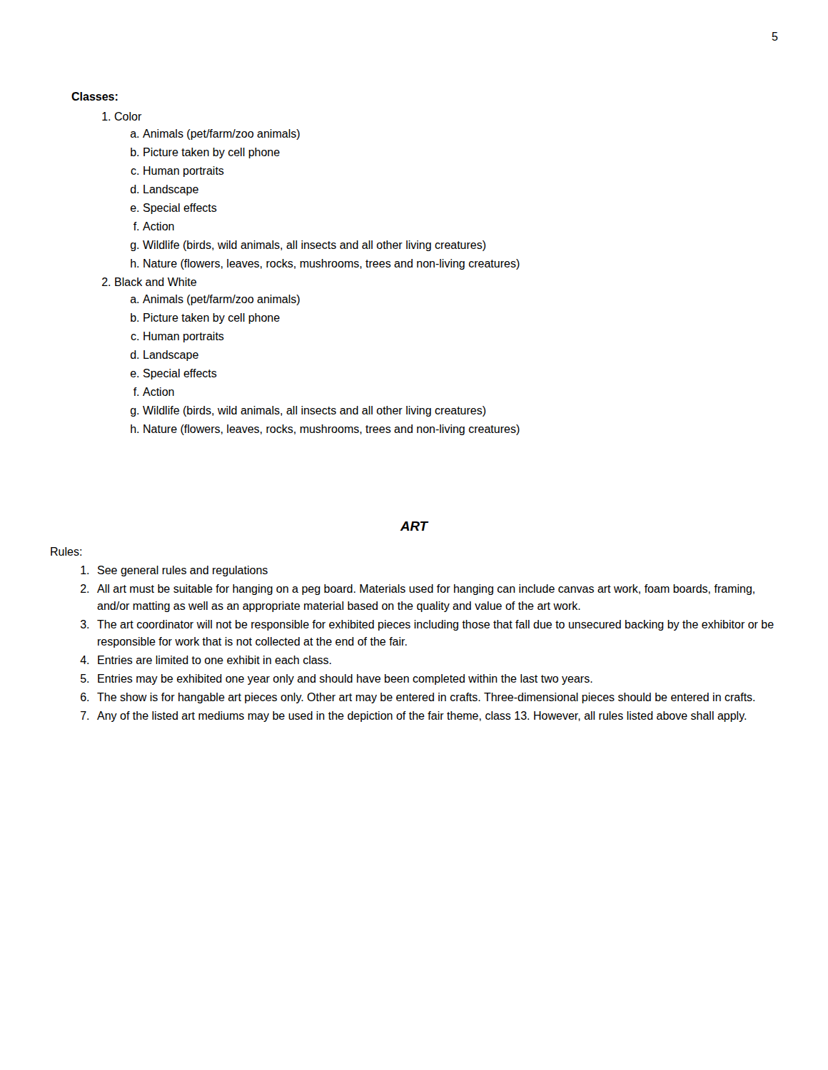5
Classes:
Color
Animals (pet/farm/zoo animals)
Picture taken by cell phone
Human portraits
Landscape
Special effects
Action
Wildlife (birds, wild animals, all insects and all other living creatures)
Nature (flowers, leaves, rocks, mushrooms, trees and non-living creatures)
Black and White
Animals (pet/farm/zoo animals)
Picture taken by cell phone
Human portraits
Landscape
Special effects
Action
Wildlife (birds, wild animals, all insects and all other living creatures)
Nature (flowers, leaves, rocks, mushrooms, trees and non-living creatures)
ART
Rules:
See general rules and regulations
All art must be suitable for hanging on a peg board. Materials used for hanging can include canvas art work, foam boards, framing, and/or matting as well as an appropriate material based on the quality and value of the art work.
The art coordinator will not be responsible for exhibited pieces including those that fall due to unsecured backing by the exhibitor or be responsible for work that is not collected at the end of the fair.
Entries are limited to one exhibit in each class.
Entries may be exhibited one year only and should have been completed within the last two years.
The show is for hangable art pieces only. Other art may be entered in crafts. Three-dimensional pieces should be entered in crafts.
Any of the listed art mediums may be used in the depiction of the fair theme, class 13. However, all rules listed above shall apply.